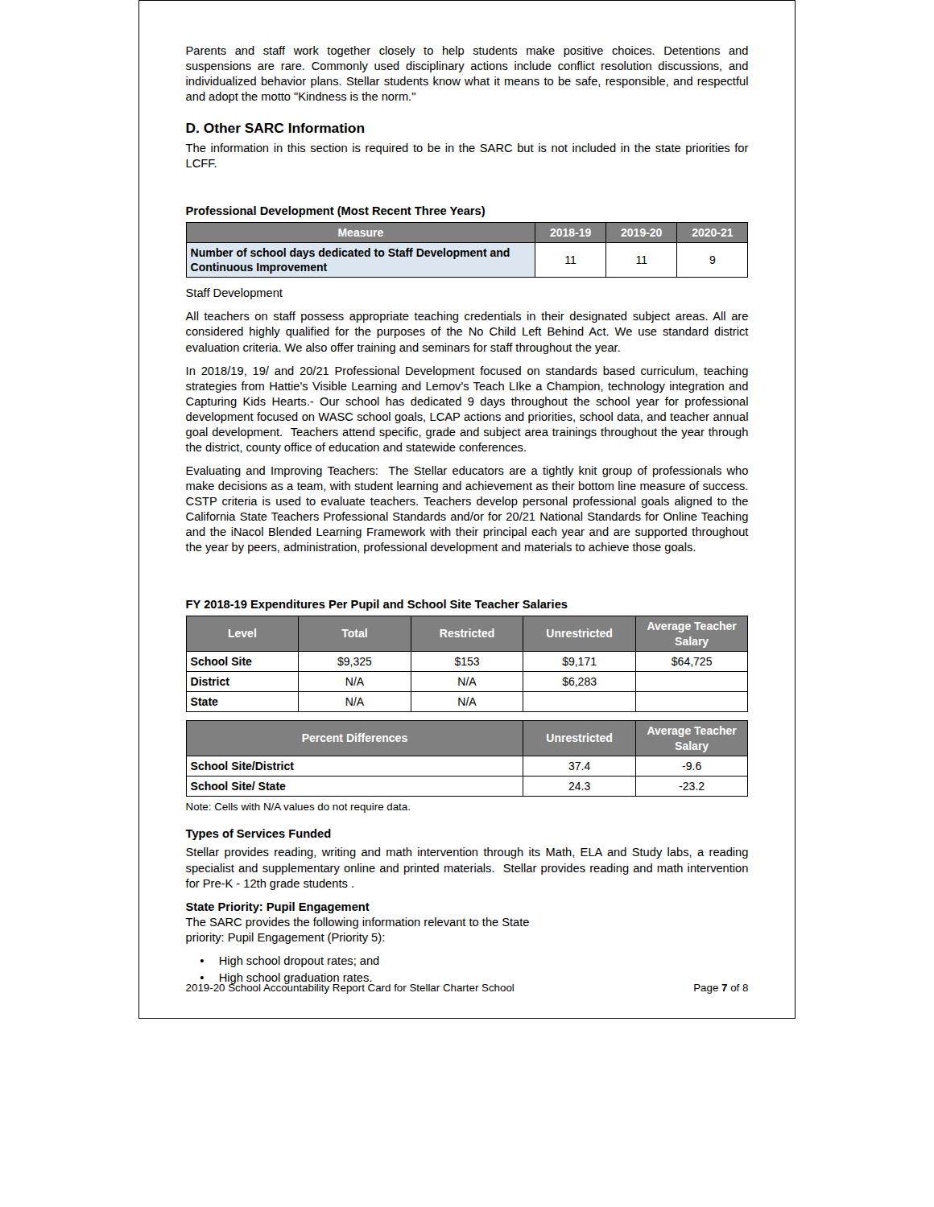Parents and staff work together closely to help students make positive choices. Detentions and suspensions are rare. Commonly used disciplinary actions include conflict resolution discussions, and individualized behavior plans. Stellar students know what it means to be safe, responsible, and respectful and adopt the motto "Kindness is the norm."
D. Other SARC Information
The information in this section is required to be in the SARC but is not included in the state priorities for LCFF.
Professional Development (Most Recent Three Years)
| Measure | 2018-19 | 2019-20 | 2020-21 |
| --- | --- | --- | --- |
| Number of school days dedicated to Staff Development and Continuous Improvement | 11 | 11 | 9 |
Staff Development
All teachers on staff possess appropriate teaching credentials in their designated subject areas. All are considered highly qualified for the purposes of the No Child Left Behind Act. We use standard district evaluation criteria. We also offer training and seminars for staff throughout the year.
In 2018/19, 19/ and 20/21 Professional Development focused on standards based curriculum, teaching strategies from Hattie's Visible Learning and Lemov's Teach LIke a Champion, technology integration and Capturing Kids Hearts.- Our school has dedicated 9 days throughout the school year for professional development focused on WASC school goals, LCAP actions and priorities, school data, and teacher annual goal development. Teachers attend specific, grade and subject area trainings throughout the year through the district, county office of education and statewide conferences.
Evaluating and Improving Teachers: The Stellar educators are a tightly knit group of professionals who make decisions as a team, with student learning and achievement as their bottom line measure of success. CSTP criteria is used to evaluate teachers. Teachers develop personal professional goals aligned to the California State Teachers Professional Standards and/or for 20/21 National Standards for Online Teaching and the iNacol Blended Learning Framework with their principal each year and are supported throughout the year by peers, administration, professional development and materials to achieve those goals.
FY 2018-19 Expenditures Per Pupil and School Site Teacher Salaries
| Level | Total | Restricted | Unrestricted | Average Teacher Salary |
| --- | --- | --- | --- | --- |
| School Site | $9,325 | $153 | $9,171 | $64,725 |
| District | N/A | N/A | $6,283 | |
| State | N/A | N/A | | |
| Percent Differences | Unrestricted | Average Teacher Salary |
| --- | --- | --- |
| School Site/District | 37.4 | -9.6 |
| School Site/ State | 24.3 | -23.2 |
Note: Cells with N/A values do not require data.
Types of Services Funded
Stellar provides reading, writing and math intervention through its Math, ELA and Study labs, a reading specialist and supplementary online and printed materials. Stellar provides reading and math intervention for Pre-K - 12th grade students .
State Priority: Pupil Engagement
The SARC provides the following information relevant to the State
priority: Pupil Engagement (Priority 5):
High school dropout rates; and
High school graduation rates.
2019-20 School Accountability Report Card for Stellar Charter School Page 7 of 8